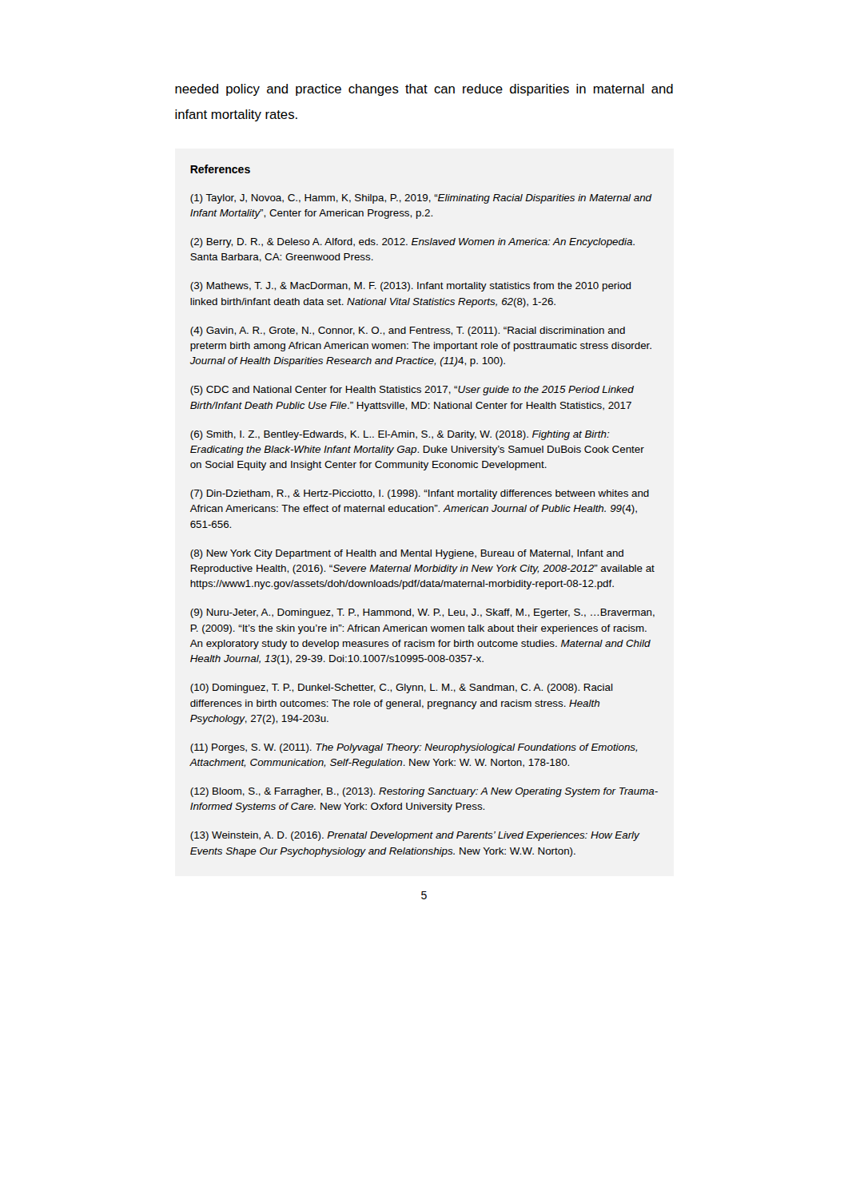needed policy and practice changes that can reduce disparities in maternal and infant mortality rates.
References
(1) Taylor, J, Novoa, C., Hamm, K, Shilpa, P., 2019, “Eliminating Racial Disparities in Maternal and Infant Mortality”, Center for American Progress, p.2.
(2) Berry, D. R., & Deleso A. Alford, eds. 2012. Enslaved Women in America: An Encyclopedia. Santa Barbara, CA: Greenwood Press.
(3) Mathews, T. J., & MacDorman, M. F. (2013). Infant mortality statistics from the 2010 period linked birth/infant death data set. National Vital Statistics Reports, 62(8), 1-26.
(4) Gavin, A. R., Grote, N., Connor, K. O., and Fentress, T. (2011). “Racial discrimination and preterm birth among African American women: The important role of posttraumatic stress disorder. Journal of Health Disparities Research and Practice, (11) 4, p. 100).
(5) CDC and National Center for Health Statistics 2017, “User guide to the 2015 Period Linked Birth/Infant Death Public Use File.” Hyattsville, MD: National Center for Health Statistics, 2017
(6) Smith, I. Z., Bentley-Edwards, K. L.. El-Amin, S., & Darity, W. (2018). Fighting at Birth: Eradicating the Black-White Infant Mortality Gap. Duke University’s Samuel DuBois Cook Center on Social Equity and Insight Center for Community Economic Development.
(7) Din-Dzietham, R., & Hertz-Picciotto, I. (1998). “Infant mortality differences between whites and African Americans: The effect of maternal education”. American Journal of Public Health. 99(4), 651-656.
(8) New York City Department of Health and Mental Hygiene, Bureau of Maternal, Infant and Reproductive Health, (2016). “Severe Maternal Morbidity in New York City, 2008-2012” available at https://www1.nyc.gov/assets/doh/downloads/pdf/data/maternal-morbidity-report-08-12.pdf.
(9) Nuru-Jeter, A., Dominguez, T. P., Hammond, W. P., Leu, J., Skaff, M., Egerter, S., …Braverman, P. (2009). “It’s the skin you’re in”: African American women talk about their experiences of racism. An exploratory study to develop measures of racism for birth outcome studies. Maternal and Child Health Journal, 13(1), 29-39. Doi:10.1007/s10995-008-0357-x.
(10) Dominguez, T. P., Dunkel-Schetter, C., Glynn, L. M., & Sandman, C. A. (2008). Racial differences in birth outcomes: The role of general, pregnancy and racism stress. Health Psychology, 27(2), 194-203u.
(11) Porges, S. W. (2011). The Polyvagal Theory: Neurophysiological Foundations of Emotions, Attachment, Communication, Self-Regulation. New York: W. W. Norton, 178-180.
(12) Bloom, S., & Farragher, B., (2013). Restoring Sanctuary: A New Operating System for Trauma-Informed Systems of Care. New York: Oxford University Press.
(13) Weinstein, A. D. (2016). Prenatal Development and Parents’ Lived Experiences: How Early Events Shape Our Psychophysiology and Relationships. New York: W.W. Norton).
5